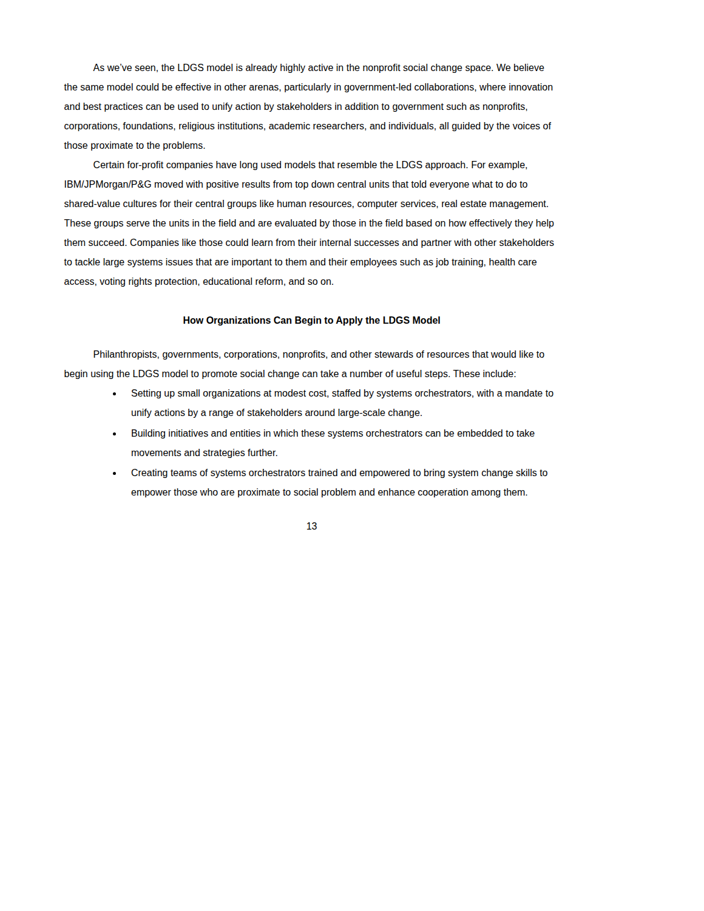As we’ve seen, the LDGS model is already highly active in the nonprofit social change space. We believe the same model could be effective in other arenas, particularly in government-led collaborations, where innovation and best practices can be used to unify action by stakeholders in addition to government such as nonprofits, corporations, foundations, religious institutions, academic researchers, and individuals, all guided by the voices of those proximate to the problems.
Certain for-profit companies have long used models that resemble the LDGS approach. For example, IBM/JPMorgan/P&G moved with positive results from top down central units that told everyone what to do to shared-value cultures for their central groups like human resources, computer services, real estate management. These groups serve the units in the field and are evaluated by those in the field based on how effectively they help them succeed. Companies like those could learn from their internal successes and partner with other stakeholders to tackle large systems issues that are important to them and their employees such as job training, health care access, voting rights protection, educational reform, and so on.
How Organizations Can Begin to Apply the LDGS Model
Philanthropists, governments, corporations, nonprofits, and other stewards of resources that would like to begin using the LDGS model to promote social change can take a number of useful steps. These include:
Setting up small organizations at modest cost, staffed by systems orchestrators, with a mandate to unify actions by a range of stakeholders around large-scale change.
Building initiatives and entities in which these systems orchestrators can be embedded to take movements and strategies further.
Creating teams of systems orchestrators trained and empowered to bring system change skills to empower those who are proximate to social problem and enhance cooperation among them.
13